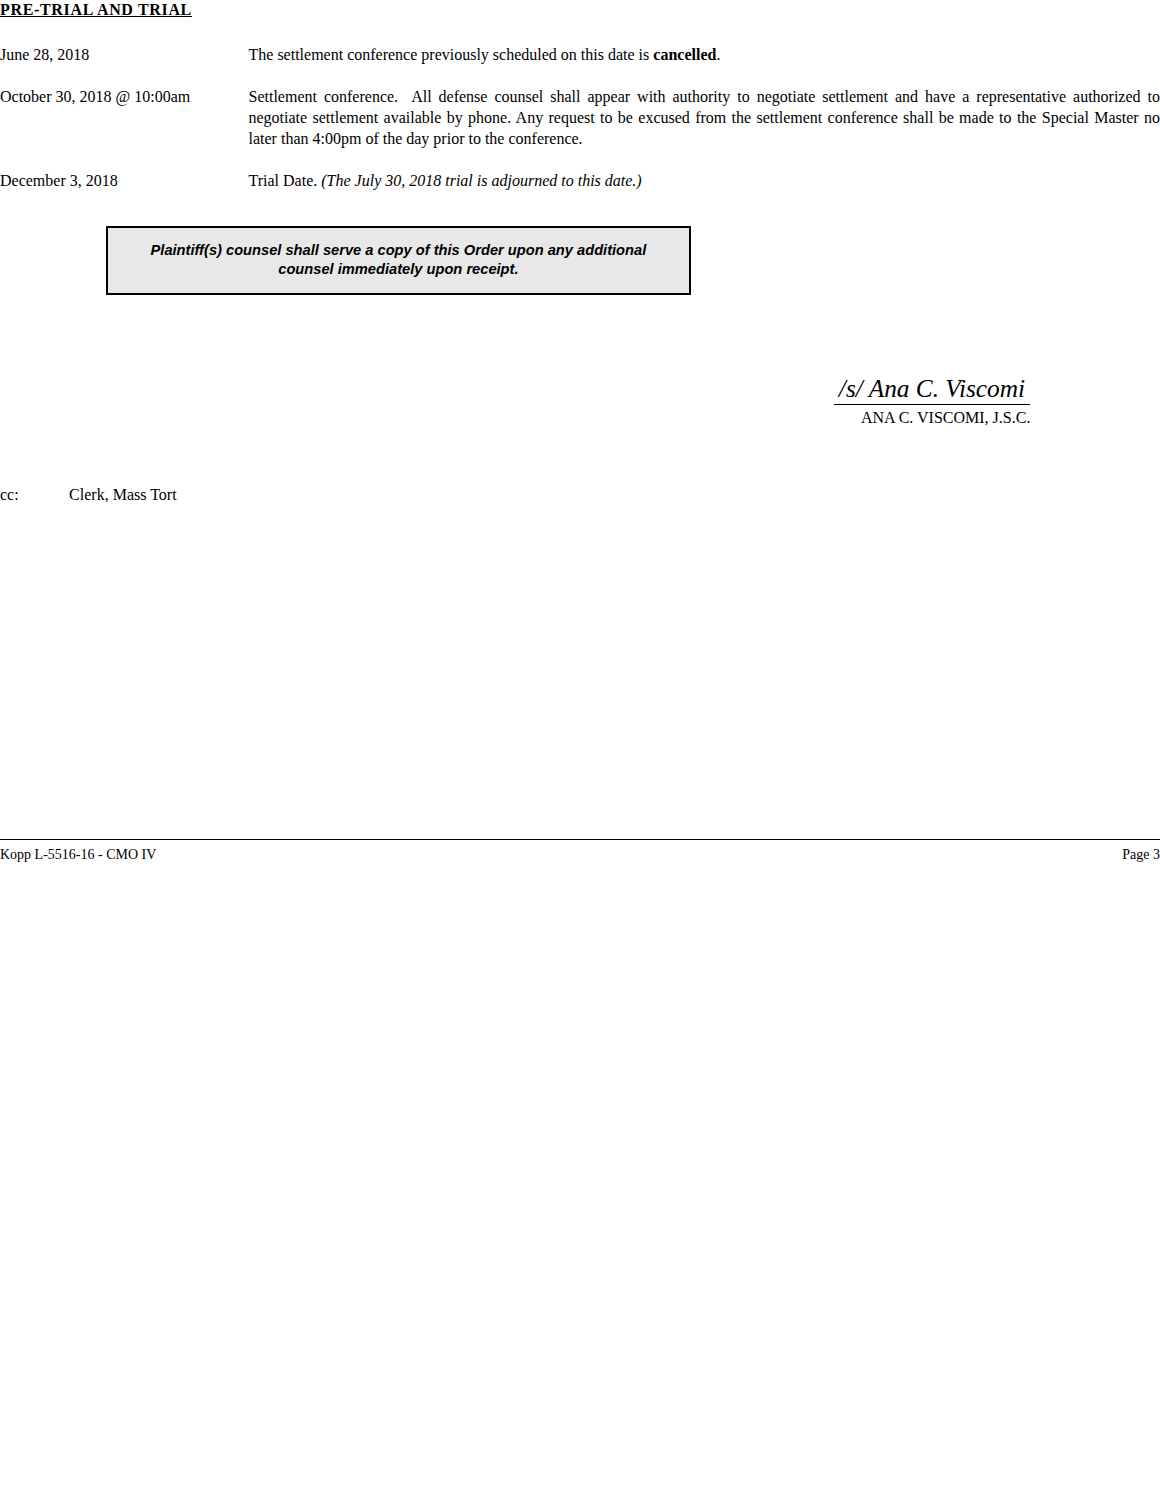PRE-TRIAL AND TRIAL
June 28, 2018
The settlement conference previously scheduled on this date is cancelled.
October 30, 2018 @ 10:00am
Settlement conference. All defense counsel shall appear with authority to negotiate settlement and have a representative authorized to negotiate settlement available by phone. Any request to be excused from the settlement conference shall be made to the Special Master no later than 4:00pm of the day prior to the conference.
December 3, 2018
Trial Date. (The July 30, 2018 trial is adjourned to this date.)
Plaintiff(s) counsel shall serve a copy of this Order upon any additional counsel immediately upon receipt.
/s/ Ana C. Viscomi
ANA C. VISCOMI, J.S.C.
cc: Clerk, Mass Tort
Kopp L-5516-16 - CMO IV Page 3